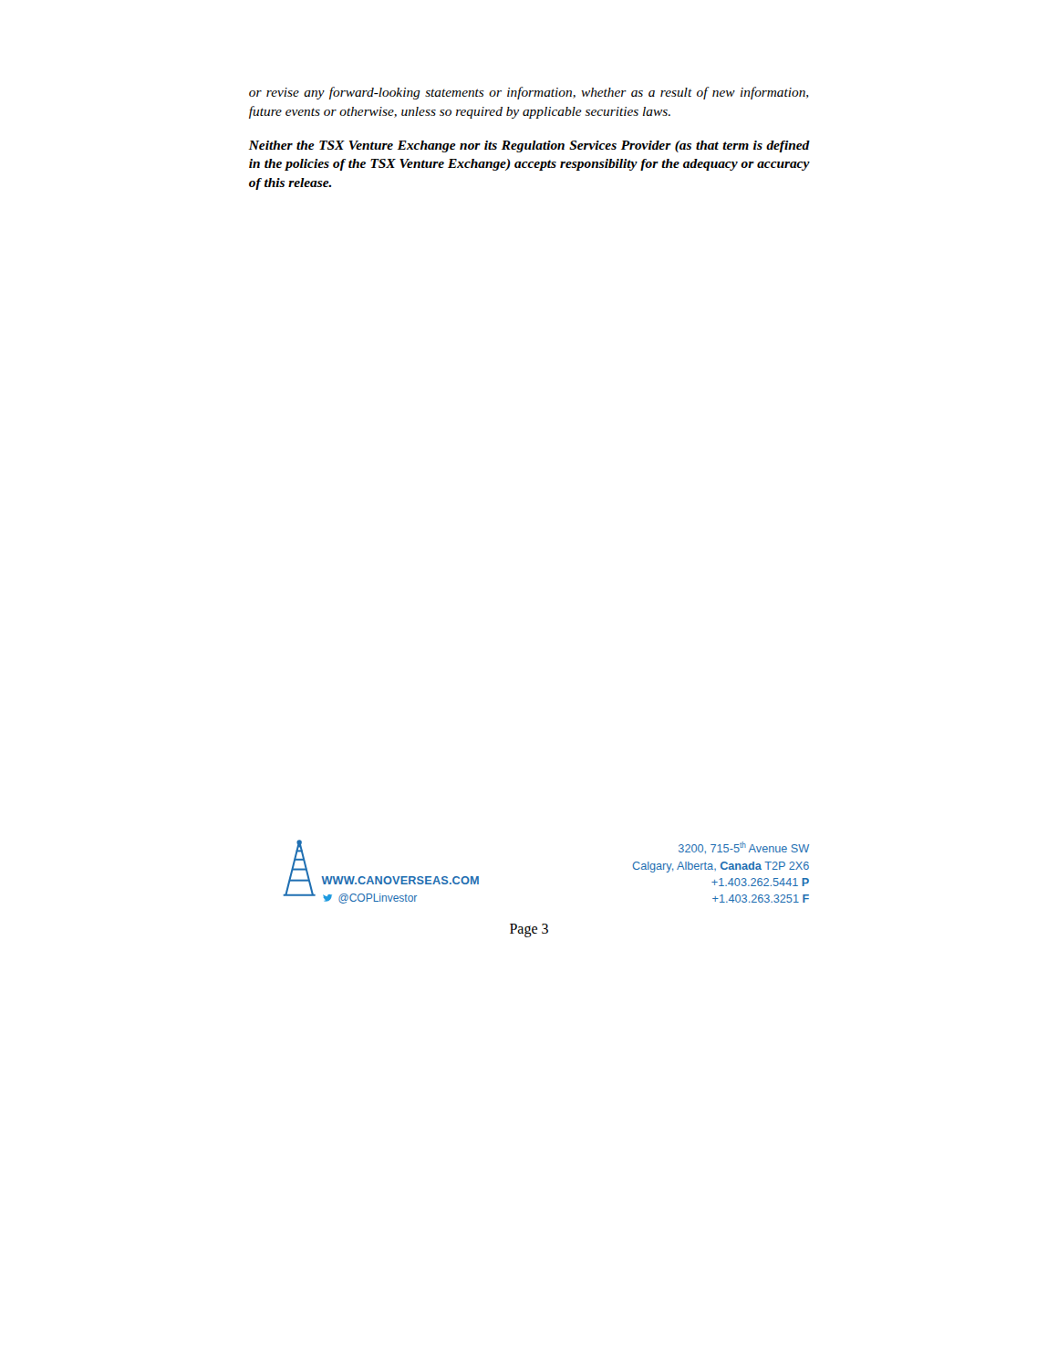or revise any forward-looking statements or information, whether as a result of new information, future events or otherwise, unless so required by applicable securities laws.
Neither the TSX Venture Exchange nor its Regulation Services Provider (as that term is defined in the policies of the TSX Venture Exchange) accepts responsibility for the adequacy or accuracy of this release.
WWW.CANOVERSEAS.COM
@COPLinvestor
3200, 715-5th Avenue SW
Calgary, Alberta, Canada T2P 2X6
+1.403.262.5441 P
+1.403.263.3251 F
Page 3